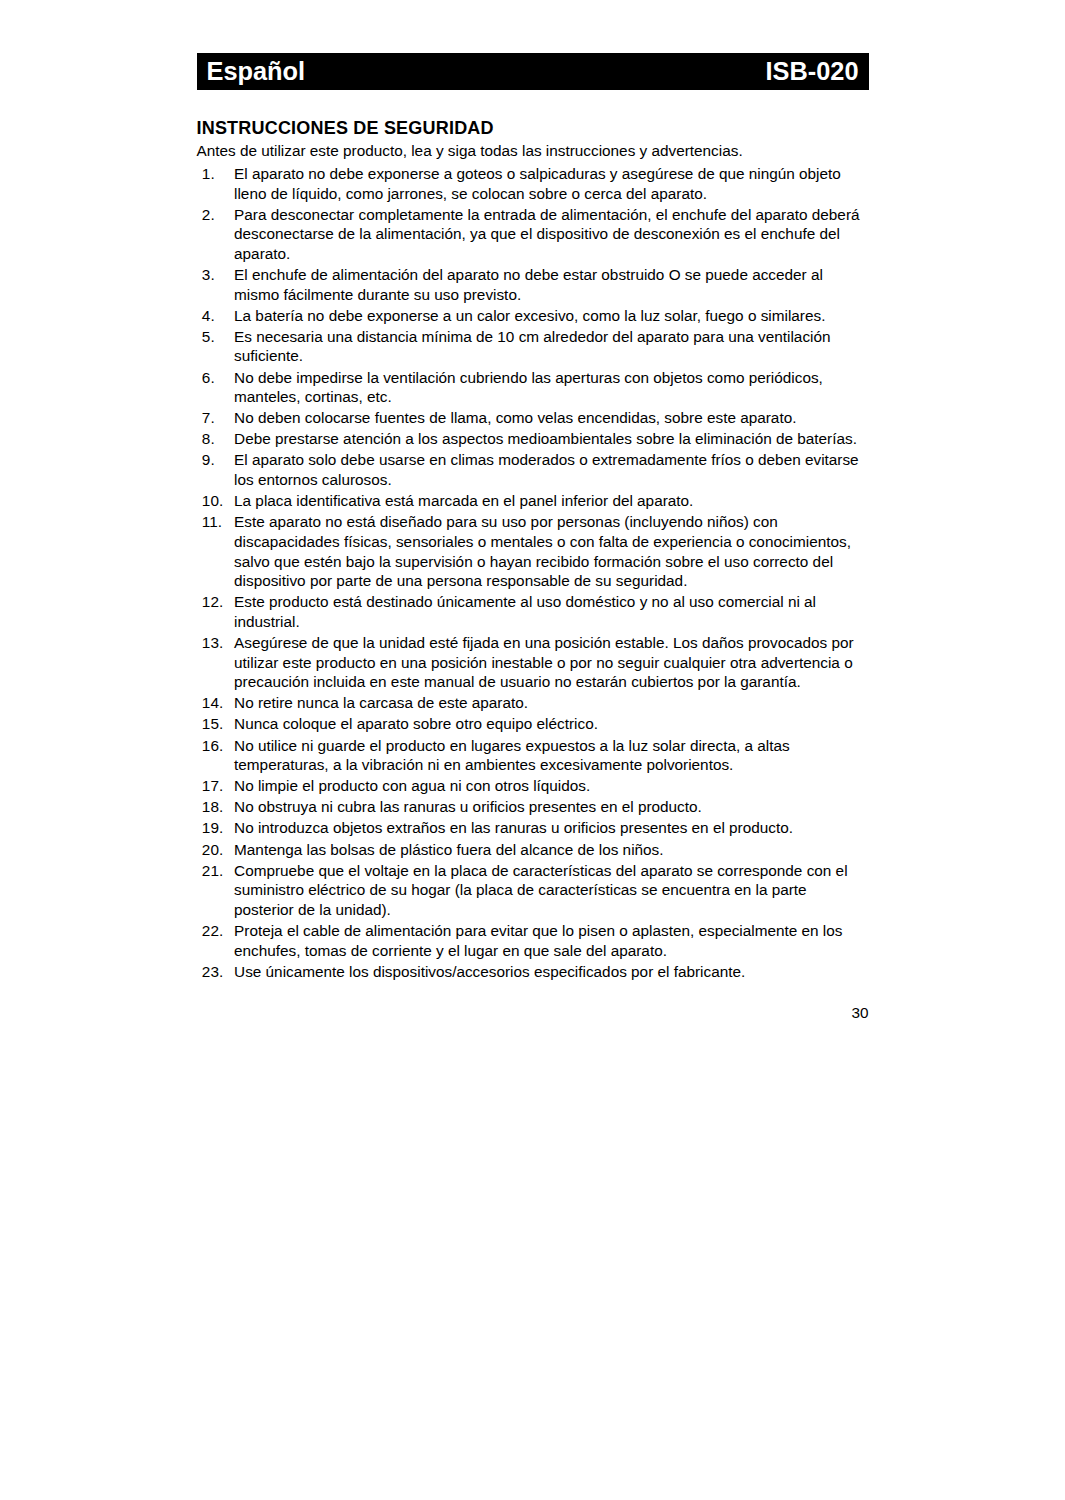Español ISB-020
INSTRUCCIONES DE SEGURIDAD
Antes de utilizar este producto, lea y siga todas las instrucciones y advertencias.
El aparato no debe exponerse a goteos o salpicaduras y asegúrese de que ningún objeto lleno de líquido, como jarrones, se colocan sobre o cerca del aparato.
Para desconectar completamente la entrada de alimentación, el enchufe del aparato deberá desconectarse de la alimentación, ya que el dispositivo de desconexión es el enchufe del aparato.
El enchufe de alimentación del aparato no debe estar obstruido O se puede acceder al mismo fácilmente durante su uso previsto.
La batería no debe exponerse a un calor excesivo, como la luz solar, fuego o similares.
Es necesaria una distancia mínima de 10 cm alrededor del aparato para una ventilación suficiente.
No debe impedirse la ventilación cubriendo las aperturas con objetos como periódicos, manteles, cortinas, etc.
No deben colocarse fuentes de llama, como velas encendidas, sobre este aparato.
Debe prestarse atención a los aspectos medioambientales sobre la eliminación de baterías.
El aparato solo debe usarse en climas moderados o extremadamente fríos o deben evitarse los entornos calurosos.
La placa identificativa está marcada en el panel inferior del aparato.
Este aparato no está diseñado para su uso por personas (incluyendo niños) con discapacidades físicas, sensoriales o mentales o con falta de experiencia o conocimientos, salvo que estén bajo la supervisión o hayan recibido formación sobre el uso correcto del dispositivo por parte de una persona responsable de su seguridad.
Este producto está destinado únicamente al uso doméstico y no al uso comercial ni al industrial.
Asegúrese de que la unidad esté fijada en una posición estable. Los daños provocados por utilizar este producto en una posición inestable o por no seguir cualquier otra advertencia o precaución incluida en este manual de usuario no estarán cubiertos por la garantía.
No retire nunca la carcasa de este aparato.
Nunca coloque el aparato sobre otro equipo eléctrico.
No utilice ni guarde el producto en lugares expuestos a la luz solar directa, a altas temperaturas, a la vibración ni en ambientes excesivamente polvorientos.
No limpie el producto con agua ni con otros líquidos.
No obstruya ni cubra las ranuras u orificios presentes en el producto.
No introduzca objetos extraños en las ranuras u orificios presentes en el producto.
Mantenga las bolsas de plástico fuera del alcance de los niños.
Compruebe que el voltaje en la placa de características del aparato se corresponde con el suministro eléctrico de su hogar (la placa de características se encuentra en la parte posterior de la unidad).
Proteja el cable de alimentación para evitar que lo pisen o aplasten, especialmente en los enchufes, tomas de corriente y el lugar en que sale del aparato.
Use únicamente los dispositivos/accesorios especificados por el fabricante.
30